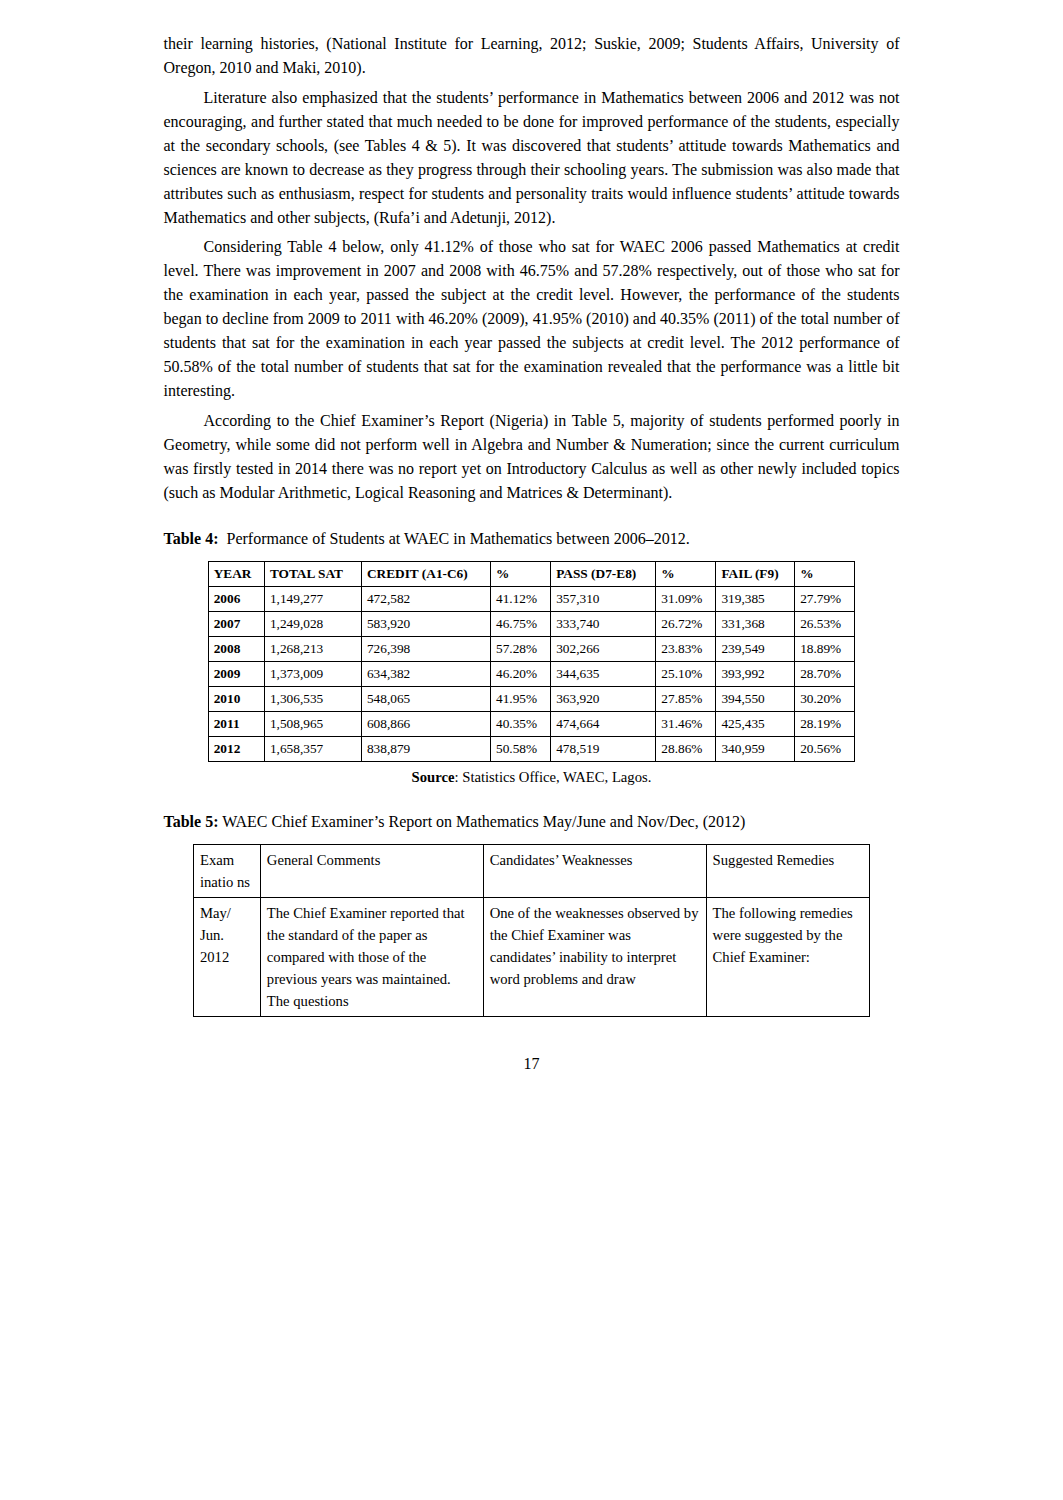their learning histories, (National Institute for Learning, 2012; Suskie, 2009; Students Affairs, University of Oregon, 2010 and Maki, 2010).
Literature also emphasized that the students’ performance in Mathematics between 2006 and 2012 was not encouraging, and further stated that much needed to be done for improved performance of the students, especially at the secondary schools, (see Tables 4 & 5). It was discovered that students’ attitude towards Mathematics and sciences are known to decrease as they progress through their schooling years. The submission was also made that attributes such as enthusiasm, respect for students and personality traits would influence students’ attitude towards Mathematics and other subjects, (Rufa’i and Adetunji, 2012).
Considering Table 4 below, only 41.12% of those who sat for WAEC 2006 passed Mathematics at credit level. There was improvement in 2007 and 2008 with 46.75% and 57.28% respectively, out of those who sat for the examination in each year, passed the subject at the credit level. However, the performance of the students began to decline from 2009 to 2011 with 46.20% (2009), 41.95% (2010) and 40.35% (2011) of the total number of students that sat for the examination in each year passed the subjects at credit level. The 2012 performance of 50.58% of the total number of students that sat for the examination revealed that the performance was a little bit interesting.
According to the Chief Examiner’s Report (Nigeria) in Table 5, majority of students performed poorly in Geometry, while some did not perform well in Algebra and Number & Numeration; since the current curriculum was firstly tested in 2014 there was no report yet on Introductory Calculus as well as other newly included topics (such as Modular Arithmetic, Logical Reasoning and Matrices & Determinant).
Table 4: Performance of Students at WAEC in Mathematics between 2006–2012.
| YEAR | TOTAL SAT | CREDIT (A1-C6) | % | PASS (D7-E8) | % | FAIL (F9) | % |
| --- | --- | --- | --- | --- | --- | --- | --- |
| 2006 | 1,149,277 | 472,582 | 41.12% | 357,310 | 31.09% | 319,385 | 27.79% |
| 2007 | 1,249,028 | 583,920 | 46.75% | 333,740 | 26.72% | 331,368 | 26.53% |
| 2008 | 1,268,213 | 726,398 | 57.28% | 302,266 | 23.83% | 239,549 | 18.89% |
| 2009 | 1,373,009 | 634,382 | 46.20% | 344,635 | 25.10% | 393,992 | 28.70% |
| 2010 | 1,306,535 | 548,065 | 41.95% | 363,920 | 27.85% | 394,550 | 30.20% |
| 2011 | 1,508,965 | 608,866 | 40.35% | 474,664 | 31.46% | 425,435 | 28.19% |
| 2012 | 1,658,357 | 838,879 | 50.58% | 478,519 | 28.86% | 340,959 | 20.56% |
Source: Statistics Office, WAEC, Lagos.
Table 5: WAEC Chief Examiner’s Report on Mathematics May/June and Nov/Dec, (2012)
| Exam inatio ns | General Comments | Candidates’ Weaknesses | Suggested Remedies |
| --- | --- | --- | --- |
| May/ Jun. 2012 | The Chief Examiner reported that the standard of the paper as compared with those of the previous years was maintained. The questions | One of the weaknesses observed by the Chief Examiner was candidates’ inability to interpret word problems and draw | The following remedies were suggested by the Chief Examiner: |
17